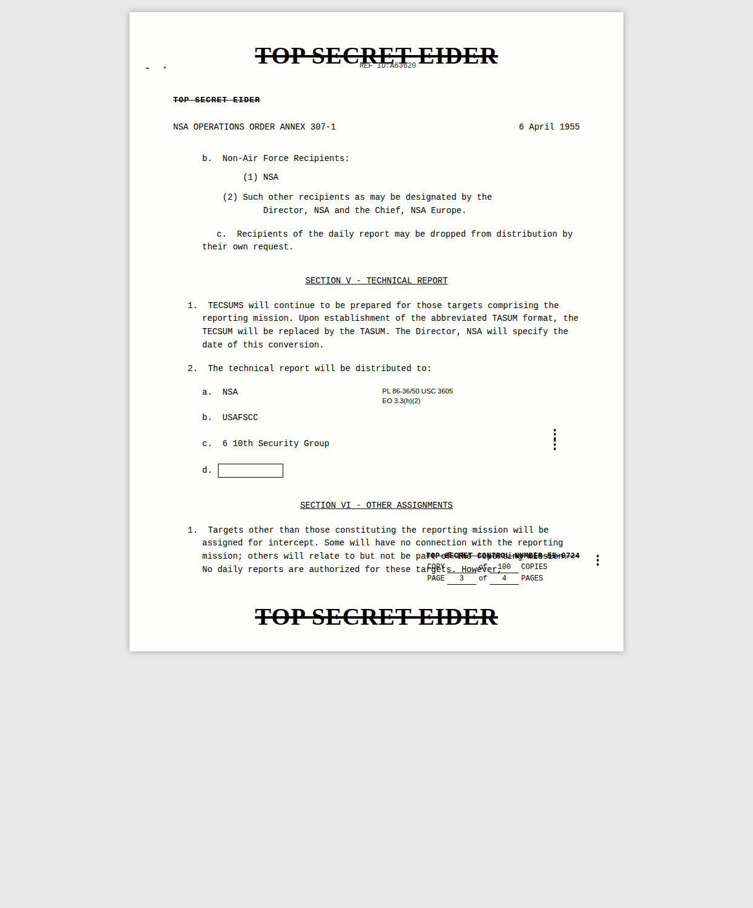TOP SECRET EIDER REF ID:A63620
-
.
TOP SECRET EIDER
NSA OPERATIONS ORDER ANNEX 307-1 6 April 1955
b. Non-Air Force Recipients:
(1) NSA
(2) Such other recipients as may be designated by the
Director, NSA and the Chief, NSA Europe.
c. Recipients of the daily report may be dropped from distribution by their own request.
SECTION V - TECHNICAL REPORT
1. TECSUMS will continue to be prepared for those targets comprising the reporting mission. Upon establishment of the abbreviated TASUM format, the TECSUM will be replaced by the TASUM. The Director, NSA will specify the date of this conversion.
2. The technical report will be distributed to:
a. NSA
PL 86-36/50 USC 3605
EO 3.3(h)(2)
b. USAFSCC
c. 6 10th Security Group
d.
⋮
⋮
SECTION VI - OTHER ASSIGNMENTS
1. Targets other than those constituting the reporting mission will be assigned for intercept. Some will have no connection with the reporting mission; others will relate to but not be part of the reporting mission. No daily reports are authorized for these targets. However, ⋮
TOP SECRET CONTROL NUMBER 55-0724
| COPY | | of | 100 | COPIES |
| PAGE | 3 | of | 4 | PAGES |
TOP SECRET EIDER